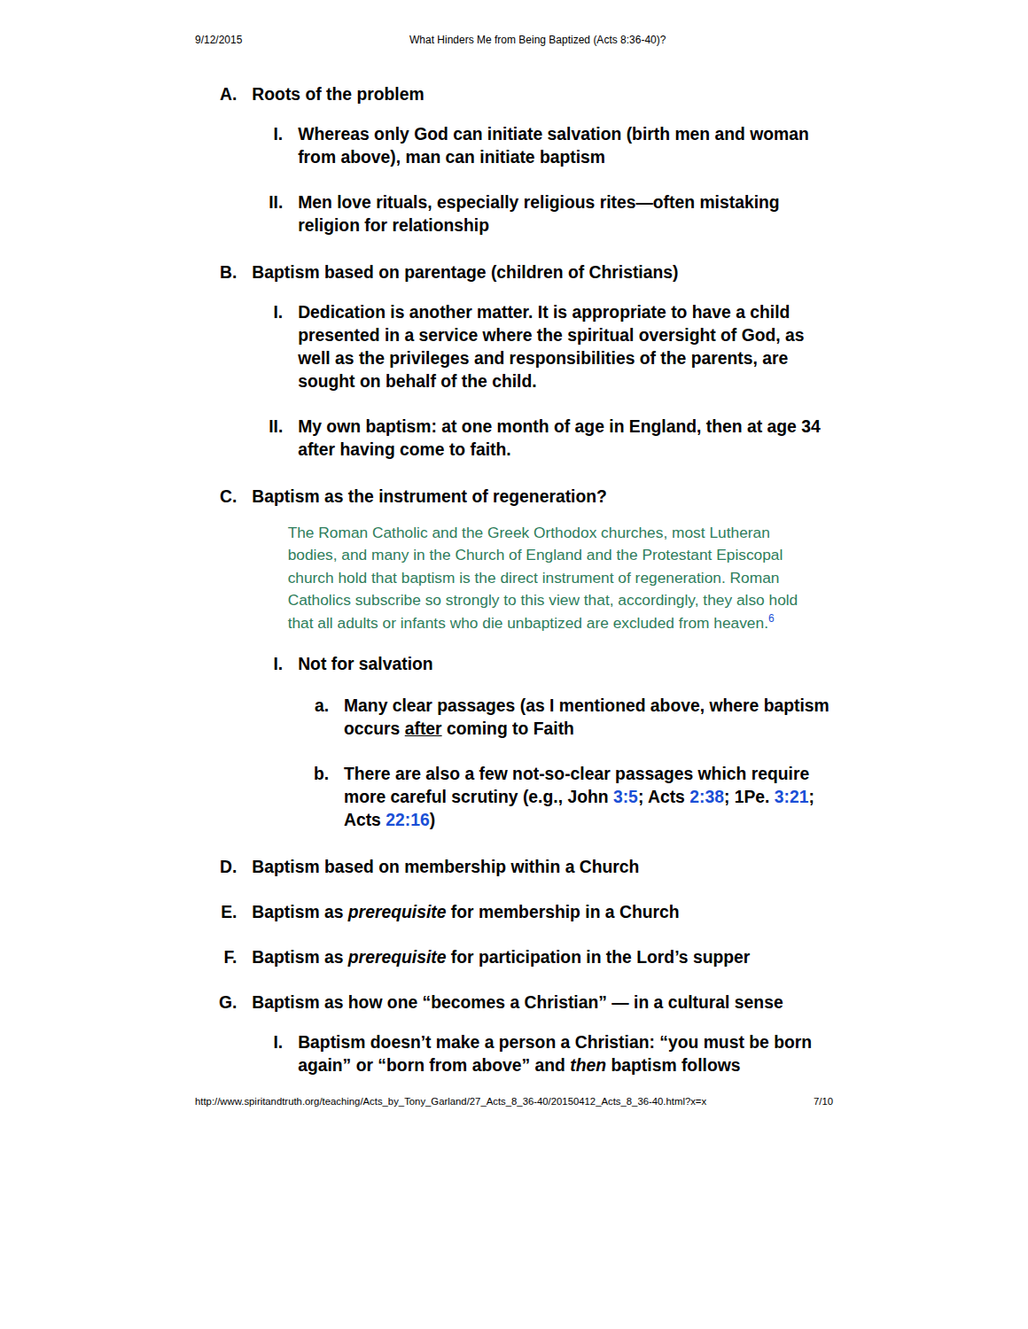9/12/2015
What Hinders Me from Being Baptized (Acts 8:36-40)?
Roots of the problem
Whereas only God can initiate salvation (birth men and woman from above), man can initiate baptism
Men love rituals, especially religious rites—often mistaking religion for relationship
Baptism based on parentage (children of Christians)
Dedication is another matter. It is appropriate to have a child presented in a service where the spiritual oversight of God, as well as the privileges and responsibilities of the parents, are sought on behalf of the child.
My own baptism: at one month of age in England, then at age 34 after having come to faith.
Baptism as the instrument of regeneration?
The Roman Catholic and the Greek Orthodox churches, most Lutheran bodies, and many in the Church of England and the Protestant Episcopal church hold that baptism is the direct instrument of regeneration. Roman Catholics subscribe so strongly to this view that, accordingly, they also hold that all adults or infants who die unbaptized are excluded from heaven.6
Not for salvation
Many clear passages (as I mentioned above, where baptism occurs after coming to Faith
There are also a few not-so-clear passages which require more careful scrutiny (e.g., John 3:5; Acts 2:38; 1Pe. 3:21; Acts 22:16)
Baptism based on membership within a Church
Baptism as prerequisite for membership in a Church
Baptism as prerequisite for participation in the Lord’s supper
Baptism as how one “becomes a Christian” — in a cultural sense
Baptism doesn’t make a person a Christian: “you must be born again” or “born from above” and then baptism follows
http://www.spiritandtruth.org/teaching/Acts_by_Tony_Garland/27_Acts_8_36-40/20150412_Acts_8_36-40.html?x=x
7/10